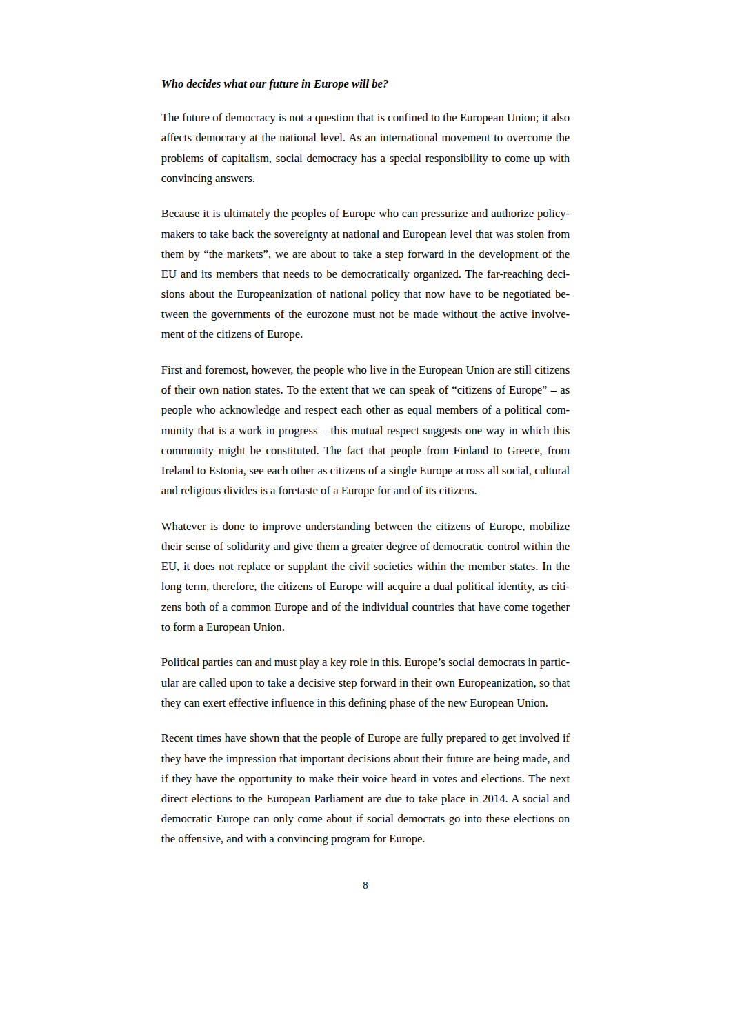Who decides what our future in Europe will be?
The future of democracy is not a question that is confined to the European Union; it also affects democracy at the national level. As an international movement to overcome the problems of capitalism, social democracy has a special responsibility to come up with convincing answers.
Because it is ultimately the peoples of Europe who can pressurize and authorize policy-makers to take back the sovereignty at national and European level that was stolen from them by “the markets”, we are about to take a step forward in the development of the EU and its members that needs to be democratically organized. The far-reaching decisions about the Europeanization of national policy that now have to be negotiated between the governments of the eurozone must not be made without the active involvement of the citizens of Europe.
First and foremost, however, the people who live in the European Union are still citizens of their own nation states. To the extent that we can speak of “citizens of Europe” – as people who acknowledge and respect each other as equal members of a political community that is a work in progress – this mutual respect suggests one way in which this community might be constituted. The fact that people from Finland to Greece, from Ireland to Estonia, see each other as citizens of a single Europe across all social, cultural and religious divides is a foretaste of a Europe for and of its citizens.
Whatever is done to improve understanding between the citizens of Europe, mobilize their sense of solidarity and give them a greater degree of democratic control within the EU, it does not replace or supplant the civil societies within the member states. In the long term, therefore, the citizens of Europe will acquire a dual political identity, as citizens both of a common Europe and of the individual countries that have come together to form a European Union.
Political parties can and must play a key role in this. Europe’s social democrats in particular are called upon to take a decisive step forward in their own Europeanization, so that they can exert effective influence in this defining phase of the new European Union.
Recent times have shown that the people of Europe are fully prepared to get involved if they have the impression that important decisions about their future are being made, and if they have the opportunity to make their voice heard in votes and elections. The next direct elections to the European Parliament are due to take place in 2014. A social and democratic Europe can only come about if social democrats go into these elections on the offensive, and with a convincing program for Europe.
8